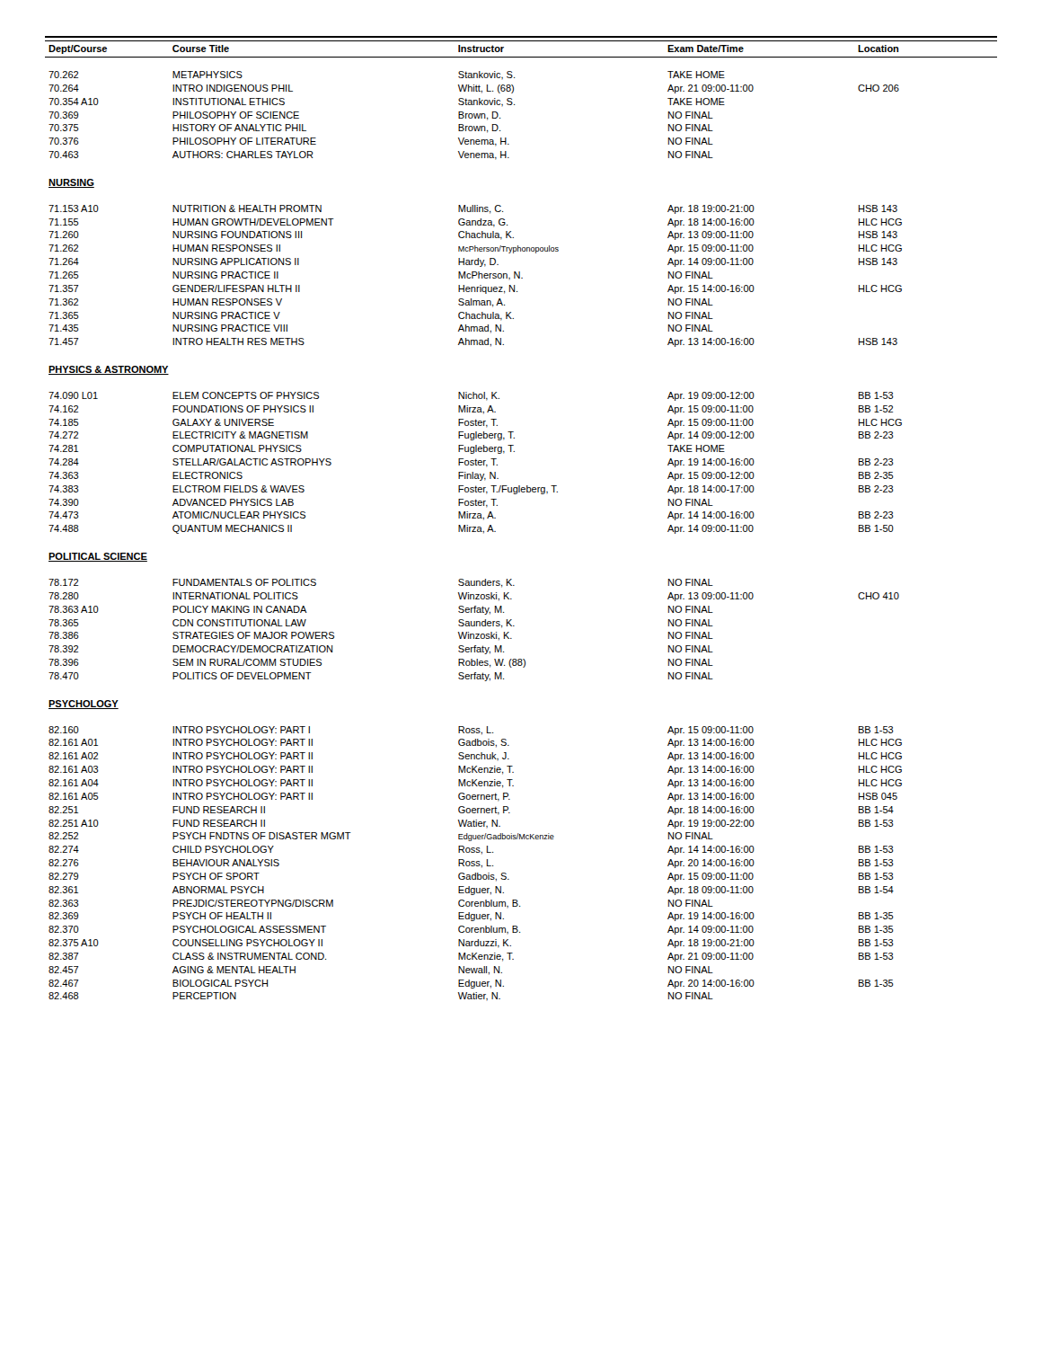| Dept/Course | Course Title | Instructor | Exam Date/Time | Location |
| --- | --- | --- | --- | --- |
| 70.262 | METAPHYSICS | Stankovic, S. | TAKE HOME | |
| 70.264 | INTRO INDIGENOUS PHIL | Whitt, L. (68) | Apr. 21 09:00-11:00 | CHO 206 |
| 70.354 A10 | INSTITUTIONAL ETHICS | Stankovic, S. | TAKE HOME | |
| 70.369 | PHILOSOPHY OF SCIENCE | Brown, D. | NO FINAL | |
| 70.375 | HISTORY OF ANALYTIC PHIL | Brown, D. | NO FINAL | |
| 70.376 | PHILOSOPHY OF LITERATURE | Venema, H. | NO FINAL | |
| 70.463 | AUTHORS: CHARLES TAYLOR | Venema, H. | NO FINAL | |
| NURSING |
| 71.153 A10 | NUTRITION & HEALTH PROMTN | Mullins, C. | Apr. 18 19:00-21:00 | HSB 143 |
| 71.155 | HUMAN GROWTH/DEVELOPMENT | Gandza, G. | Apr. 18 14:00-16:00 | HLC HCG |
| 71.260 | NURSING FOUNDATIONS III | Chachula, K. | Apr. 13 09:00-11:00 | HSB 143 |
| 71.262 | HUMAN RESPONSES II | McPherson/Tryphonopoulos | Apr. 15 09:00-11:00 | HLC HCG |
| 71.264 | NURSING APPLICATIONS II | Hardy, D. | Apr. 14 09:00-11:00 | HSB 143 |
| 71.265 | NURSING PRACTICE II | McPherson, N. | NO FINAL | |
| 71.357 | GENDER/LIFESPAN HLTH II | Henriquez, N. | Apr. 15 14:00-16:00 | HLC HCG |
| 71.362 | HUMAN RESPONSES V | Salman, A. | NO FINAL | |
| 71.365 | NURSING PRACTICE V | Chachula, K. | NO FINAL | |
| 71.435 | NURSING PRACTICE VIII | Ahmad, N. | NO FINAL | |
| 71.457 | INTRO HEALTH RES METHS | Ahmad, N. | Apr. 13 14:00-16:00 | HSB 143 |
| PHYSICS & ASTRONOMY |
| 74.090 L01 | ELEM CONCEPTS OF PHYSICS | Nichol, K. | Apr. 19 09:00-12:00 | BB 1-53 |
| 74.162 | FOUNDATIONS OF PHYSICS II | Mirza, A. | Apr. 15 09:00-11:00 | BB 1-52 |
| 74.185 | GALAXY & UNIVERSE | Foster, T. | Apr. 15 09:00-11:00 | HLC HCG |
| 74.272 | ELECTRICITY & MAGNETISM | Fugleberg, T. | Apr. 14 09:00-12:00 | BB 2-23 |
| 74.281 | COMPUTATIONAL PHYSICS | Fugleberg, T. | TAKE HOME | |
| 74.284 | STELLAR/GALACTIC ASTROPHYS | Foster, T. | Apr. 19 14:00-16:00 | BB 2-23 |
| 74.363 | ELECTRONICS | Finlay, N. | Apr. 15 09:00-12:00 | BB 2-35 |
| 74.383 | ELCTROM FIELDS & WAVES | Foster, T./Fugleberg, T. | Apr. 18 14:00-17:00 | BB 2-23 |
| 74.390 | ADVANCED PHYSICS LAB | Foster, T. | NO FINAL | |
| 74.473 | ATOMIC/NUCLEAR PHYSICS | Mirza, A. | Apr. 14 14:00-16:00 | BB 2-23 |
| 74.488 | QUANTUM MECHANICS II | Mirza, A. | Apr. 14 09:00-11:00 | BB 1-50 |
| POLITICAL SCIENCE |
| 78.172 | FUNDAMENTALS OF POLITICS | Saunders, K. | NO FINAL | |
| 78.280 | INTERNATIONAL POLITICS | Winzoski, K. | Apr. 13 09:00-11:00 | CHO 410 |
| 78.363 A10 | POLICY MAKING IN CANADA | Serfaty, M. | NO FINAL | |
| 78.365 | CDN CONSTITUTIONAL LAW | Saunders, K. | NO FINAL | |
| 78.386 | STRATEGIES OF MAJOR POWERS | Winzoski, K. | NO FINAL | |
| 78.392 | DEMOCRACY/DEMOCRATIZATION | Serfaty, M. | NO FINAL | |
| 78.396 | SEM IN RURAL/COMM STUDIES | Robles, W. (88) | NO FINAL | |
| 78.470 | POLITICS OF DEVELOPMENT | Serfaty, M. | NO FINAL | |
| PSYCHOLOGY |
| 82.160 | INTRO PSYCHOLOGY: PART I | Ross, L. | Apr. 15 09:00-11:00 | BB 1-53 |
| 82.161 A01 | INTRO PSYCHOLOGY: PART II | Gadbois, S. | Apr. 13 14:00-16:00 | HLC HCG |
| 82.161 A02 | INTRO PSYCHOLOGY: PART II | Senchuk, J. | Apr. 13 14:00-16:00 | HLC HCG |
| 82.161 A03 | INTRO PSYCHOLOGY: PART II | McKenzie, T. | Apr. 13 14:00-16:00 | HLC HCG |
| 82.161 A04 | INTRO PSYCHOLOGY: PART II | McKenzie, T. | Apr. 13 14:00-16:00 | HLC HCG |
| 82.161 A05 | INTRO PSYCHOLOGY: PART II | Goernert, P. | Apr. 13 14:00-16:00 | HSB 045 |
| 82.251 | FUND RESEARCH II | Goernert, P. | Apr. 18 14:00-16:00 | BB 1-54 |
| 82.251 A10 | FUND RESEARCH II | Watier, N. | Apr. 19 19:00-22:00 | BB 1-53 |
| 82.252 | PSYCH FNDTNS OF DISASTER MGMT | Edguer/Gadbois/McKenzie | NO FINAL | |
| 82.274 | CHILD PSYCHOLOGY | Ross, L. | Apr. 14 14:00-16:00 | BB 1-53 |
| 82.276 | BEHAVIOUR ANALYSIS | Ross, L. | Apr. 20 14:00-16:00 | BB 1-53 |
| 82.279 | PSYCH OF SPORT | Gadbois, S. | Apr. 15 09:00-11:00 | BB 1-53 |
| 82.361 | ABNORMAL PSYCH | Edguer, N. | Apr. 18 09:00-11:00 | BB 1-54 |
| 82.363 | PREJDIC/STEREOTYPNG/DISCRM | Corenblum, B. | NO FINAL | |
| 82.369 | PSYCH OF HEALTH II | Edguer, N. | Apr. 19 14:00-16:00 | BB 1-35 |
| 82.370 | PSYCHOLOGICAL ASSESSMENT | Corenblum, B. | Apr. 14 09:00-11:00 | BB 1-35 |
| 82.375 A10 | COUNSELLING PSYCHOLOGY II | Narduzzi, K. | Apr. 18 19:00-21:00 | BB 1-53 |
| 82.387 | CLASS & INSTRUMENTAL COND. | McKenzie, T. | Apr. 21 09:00-11:00 | BB 1-53 |
| 82.457 | AGING & MENTAL HEALTH | Newall, N. | NO FINAL | |
| 82.467 | BIOLOGICAL PSYCH | Edguer, N. | Apr. 20 14:00-16:00 | BB 1-35 |
| 82.468 | PERCEPTION | Watier, N. | NO FINAL | |